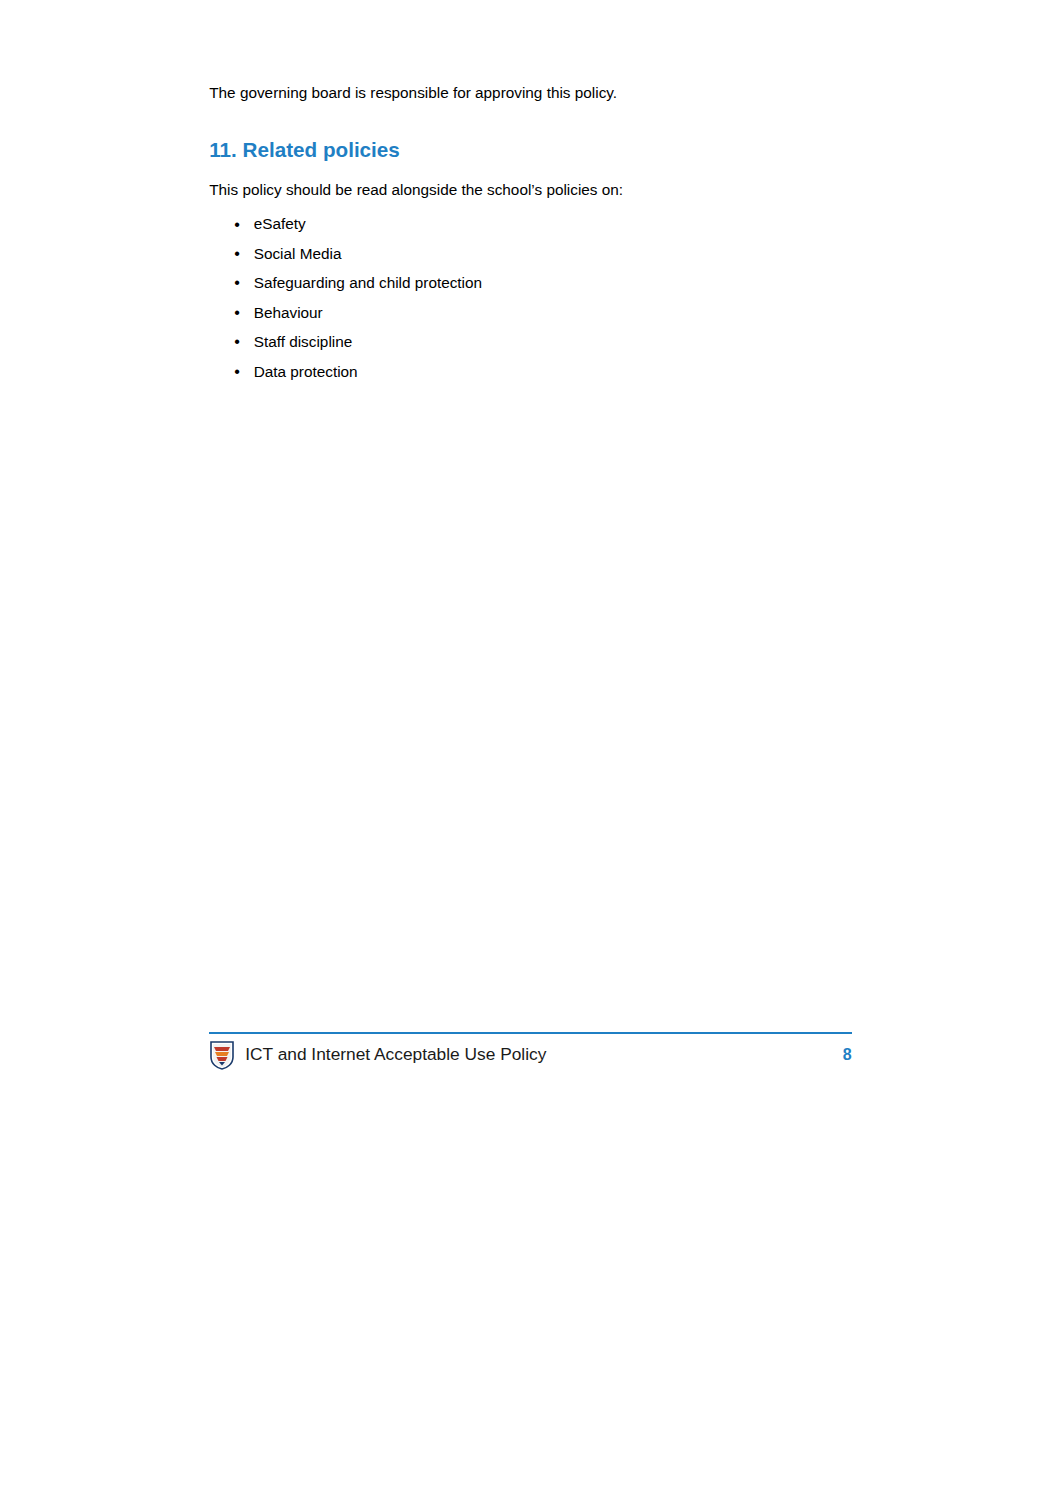The governing board is responsible for approving this policy.
11. Related policies
This policy should be read alongside the school’s policies on:
eSafety
Social Media
Safeguarding and child protection
Behaviour
Staff discipline
Data protection
ICT and Internet Acceptable Use Policy
8